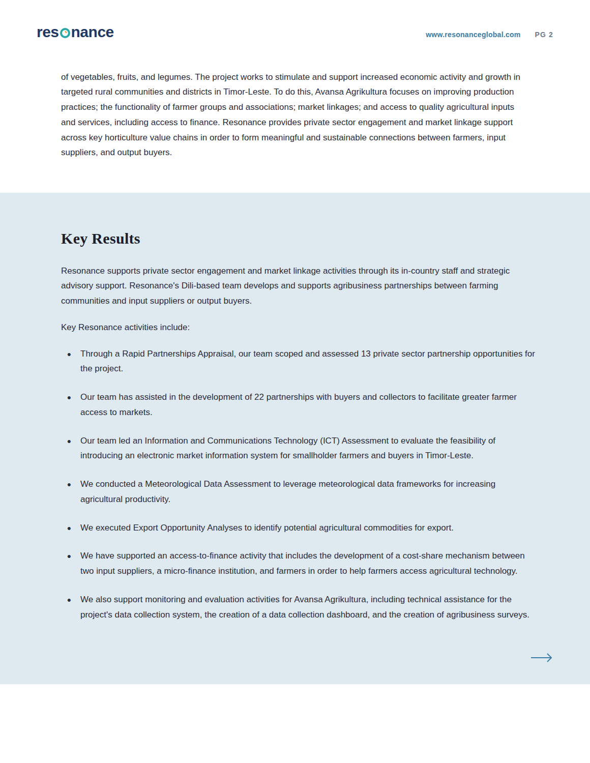res nance
www.resonanceglobal.com PG 2
of vegetables, fruits, and legumes. The project works to stimulate and support increased economic activity and growth in targeted rural communities and districts in Timor-Leste. To do this, Avansa Agrikultura focuses on improving production practices; the functionality of farmer groups and associations; market linkages; and access to quality agricultural inputs and services, including access to finance. Resonance provides private sector engagement and market linkage support across key horticulture value chains in order to form meaningful and sustainable connections between farmers, input suppliers, and output buyers.
Key Results
Resonance supports private sector engagement and market linkage activities through its in-country staff and strategic advisory support. Resonance's Dili-based team develops and supports agribusiness partnerships between farming communities and input suppliers or output buyers.
Key Resonance activities include:
Through a Rapid Partnerships Appraisal, our team scoped and assessed 13 private sector partnership opportunities for the project.
Our team has assisted in the development of 22 partnerships with buyers and collectors to facilitate greater farmer access to markets.
Our team led an Information and Communications Technology (ICT) Assessment to evaluate the feasibility of introducing an electronic market information system for smallholder farmers and buyers in Timor-Leste.
We conducted a Meteorological Data Assessment to leverage meteorological data frameworks for increasing agricultural productivity.
We executed Export Opportunity Analyses to identify potential agricultural commodities for export.
We have supported an access-to-finance activity that includes the development of a cost-share mechanism between two input suppliers, a micro-finance institution, and farmers in order to help farmers access agricultural technology.
We also support monitoring and evaluation activities for Avansa Agrikultura, including technical assistance for the project's data collection system, the creation of a data collection dashboard, and the creation of agribusiness surveys.